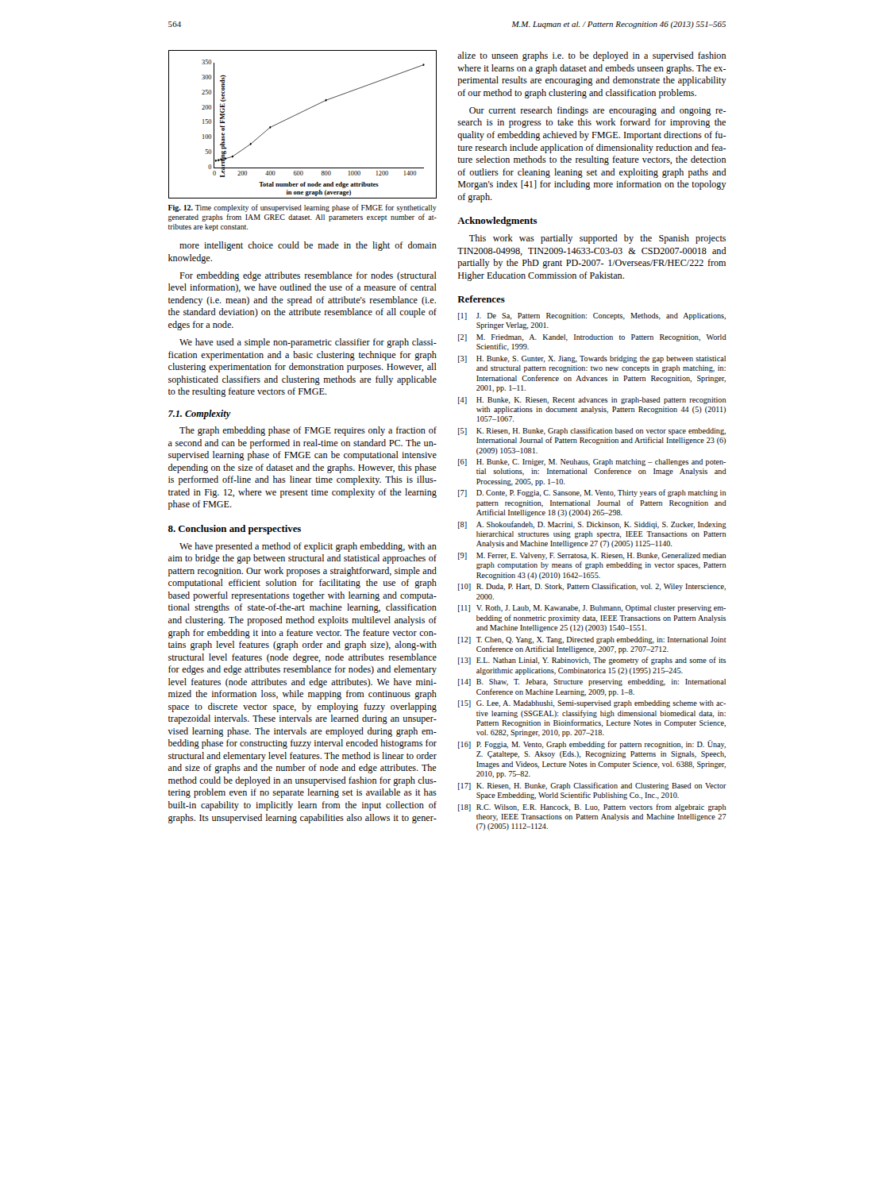564 M.M. Luqman et al. / Pattern Recognition 46 (2013) 551–565
Learning phase of FMGE (seconds)
350 300 250 200 150 100 50 0 0 200 400 600 800 1000 1200 1400
Total number of node and edge attributes
in one graph (average)
Fig. 12. Time complexity of unsupervised learning phase of FMGE for synthetically generated graphs from IAM GREC dataset. All parameters except number of attributes are kept constant.
more intelligent choice could be made in the light of domain knowledge.
For embedding edge attributes resemblance for nodes (structural level information), we have outlined the use of a measure of central tendency (i.e. mean) and the spread of attribute's resemblance (i.e. the standard deviation) on the attribute resemblance of all couple of edges for a node.
We have used a simple non-parametric classifier for graph classification experimentation and a basic clustering technique for graph clustering experimentation for demonstration purposes. However, all sophisticated classifiers and clustering methods are fully applicable to the resulting feature vectors of FMGE.
7.1. Complexity
The graph embedding phase of FMGE requires only a fraction of a second and can be performed in real-time on standard PC. The unsupervised learning phase of FMGE can be computational intensive depending on the size of dataset and the graphs. However, this phase is performed off-line and has linear time complexity. This is illustrated in Fig. 12, where we present time complexity of the learning phase of FMGE.
8. Conclusion and perspectives
We have presented a method of explicit graph embedding, with an aim to bridge the gap between structural and statistical approaches of pattern recognition. Our work proposes a straightforward, simple and computational efficient solution for facilitating the use of graph based powerful representations together with learning and computational strengths of state-of-the-art machine learning, classification and clustering. The proposed method exploits multilevel analysis of graph for embedding it into a feature vector. The feature vector contains graph level features (graph order and graph size), along-with structural level features (node degree, node attributes resemblance for edges and edge attributes resemblance for nodes) and elementary level features (node attributes and edge attributes). We have minimized the information loss, while mapping from continuous graph space to discrete vector space, by employing fuzzy overlapping trapezoidal intervals. These intervals are learned during an unsupervised learning phase. The intervals are employed during graph embedding phase for constructing fuzzy interval encoded histograms for structural and elementary level features. The method is linear to order and size of graphs and the number of node and edge attributes. The method could be deployed in an unsupervised fashion for graph clustering problem even if no separate learning set is available as it has built-in capability to implicitly learn from the input collection of graphs. Its unsupervised learning capabilities also allows it to generalize to unseen graphs i.e. to be deployed in a supervised fashion where it learns on a graph dataset and embeds unseen graphs. The experimental results are encouraging and demonstrate the applicability of our method to graph clustering and classification problems.
Our current research findings are encouraging and ongoing research is in progress to take this work forward for improving the quality of embedding achieved by FMGE. Important directions of future research include application of dimensionality reduction and feature selection methods to the resulting feature vectors, the detection of outliers for cleaning leaning set and exploiting graph paths and Morgan's index [41] for including more information on the topology of graph.
Acknowledgments
This work was partially supported by the Spanish projects TIN2008-04998, TIN2009-14633-C03-03 & CSD2007-00018 and partially by the PhD grant PD-2007- 1/Overseas/FR/HEC/222 from Higher Education Commission of Pakistan.
References
J. De Sa, Pattern Recognition: Concepts, Methods, and Applications, Springer Verlag, 2001.
M. Friedman, A. Kandel, Introduction to Pattern Recognition, World Scientific, 1999.
H. Bunke, S. Gunter, X. Jiang, Towards bridging the gap between statistical and structural pattern recognition: two new concepts in graph matching, in: International Conference on Advances in Pattern Recognition, Springer, 2001, pp. 1–11.
H. Bunke, K. Riesen, Recent advances in graph-based pattern recognition with applications in document analysis, Pattern Recognition 44 (5) (2011) 1057–1067.
K. Riesen, H. Bunke, Graph classification based on vector space embedding, International Journal of Pattern Recognition and Artificial Intelligence 23 (6) (2009) 1053–1081.
H. Bunke, C. Irniger, M. Neuhaus, Graph matching – challenges and potential solutions, in: International Conference on Image Analysis and Processing, 2005, pp. 1–10.
D. Conte, P. Foggia, C. Sansone, M. Vento, Thirty years of graph matching in pattern recognition, International Journal of Pattern Recognition and Artificial Intelligence 18 (3) (2004) 265–298.
A. Shokoufandeh, D. Macrini, S. Dickinson, K. Siddiqi, S. Zucker, Indexing hierarchical structures using graph spectra, IEEE Transactions on Pattern Analysis and Machine Intelligence 27 (7) (2005) 1125–1140.
M. Ferrer, E. Valveny, F. Serratosa, K. Riesen, H. Bunke, Generalized median graph computation by means of graph embedding in vector spaces, Pattern Recognition 43 (4) (2010) 1642–1655.
R. Duda, P. Hart, D. Stork, Pattern Classification, vol. 2, Wiley Interscience, 2000.
V. Roth, J. Laub, M. Kawanabe, J. Buhmann, Optimal cluster preserving embedding of nonmetric proximity data, IEEE Transactions on Pattern Analysis and Machine Intelligence 25 (12) (2003) 1540–1551.
T. Chen, Q. Yang, X. Tang, Directed graph embedding, in: International Joint Conference on Artificial Intelligence, 2007, pp. 2707–2712.
E.L. Nathan Linial, Y. Rabinovich, The geometry of graphs and some of its algorithmic applications, Combinatorica 15 (2) (1995) 215–245.
B. Shaw, T. Jebara, Structure preserving embedding, in: International Conference on Machine Learning, 2009, pp. 1–8.
G. Lee, A. Madabhushi, Semi-supervised graph embedding scheme with active learning (SSGEAL): classifying high dimensional biomedical data, in: Pattern Recognition in Bioinformatics, Lecture Notes in Computer Science, vol. 6282, Springer, 2010, pp. 207–218.
P. Foggia, M. Vento, Graph embedding for pattern recognition, in: D. Ünay, Z. Çataltepe, S. Aksoy (Eds.), Recognizing Patterns in Signals, Speech, Images and Videos, Lecture Notes in Computer Science, vol. 6388, Springer, 2010, pp. 75–82.
K. Riesen, H. Bunke, Graph Classification and Clustering Based on Vector Space Embedding, World Scientific Publishing Co., Inc., 2010.
R.C. Wilson, E.R. Hancock, B. Luo, Pattern vectors from algebraic graph theory, IEEE Transactions on Pattern Analysis and Machine Intelligence 27 (7) (2005) 1112–1124.